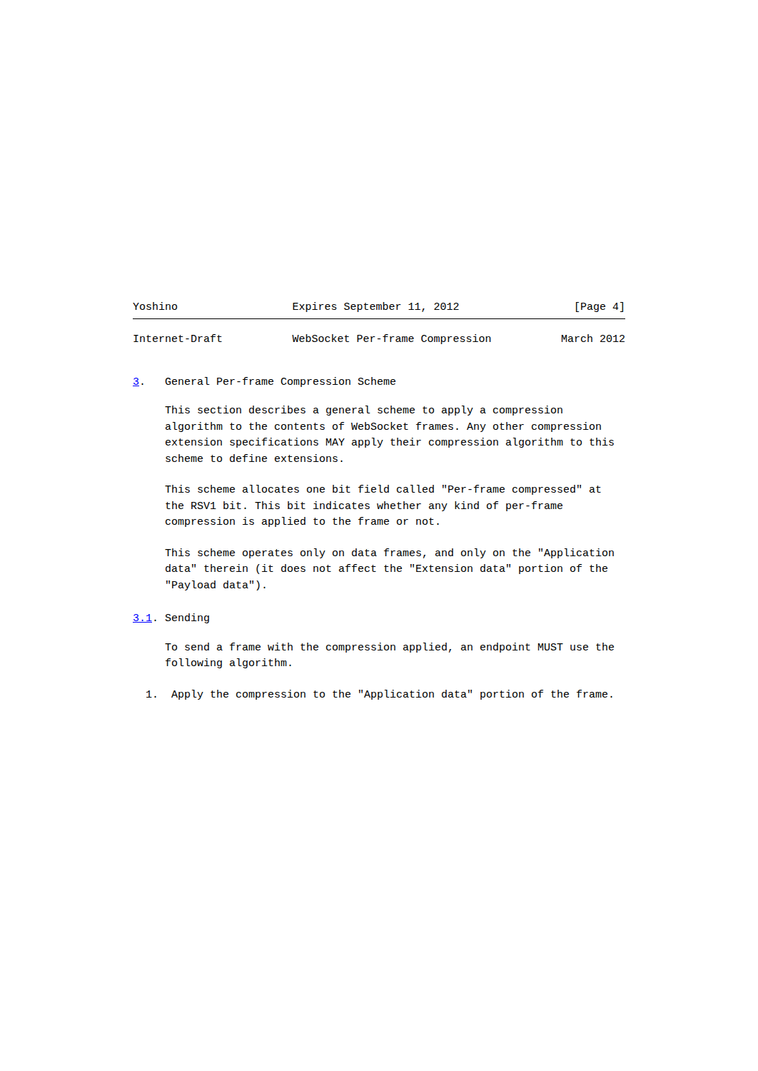Yoshino Expires September 11, 2012 [Page 4]
Internet-Draft WebSocket Per-frame Compression March 2012
3. General Per-frame Compression Scheme
This section describes a general scheme to apply a compression algorithm to the contents of WebSocket frames. Any other compression extension specifications MAY apply their compression algorithm to this scheme to define extensions.
This scheme allocates one bit field called "Per-frame compressed" at the RSV1 bit. This bit indicates whether any kind of per-frame compression is applied to the frame or not.
This scheme operates only on data frames, and only on the "Application data" therein (it does not affect the "Extension data" portion of the "Payload data").
3.1. Sending
To send a frame with the compression applied, an endpoint MUST use the following algorithm.
Apply the compression to the "Application data" portion of the frame.